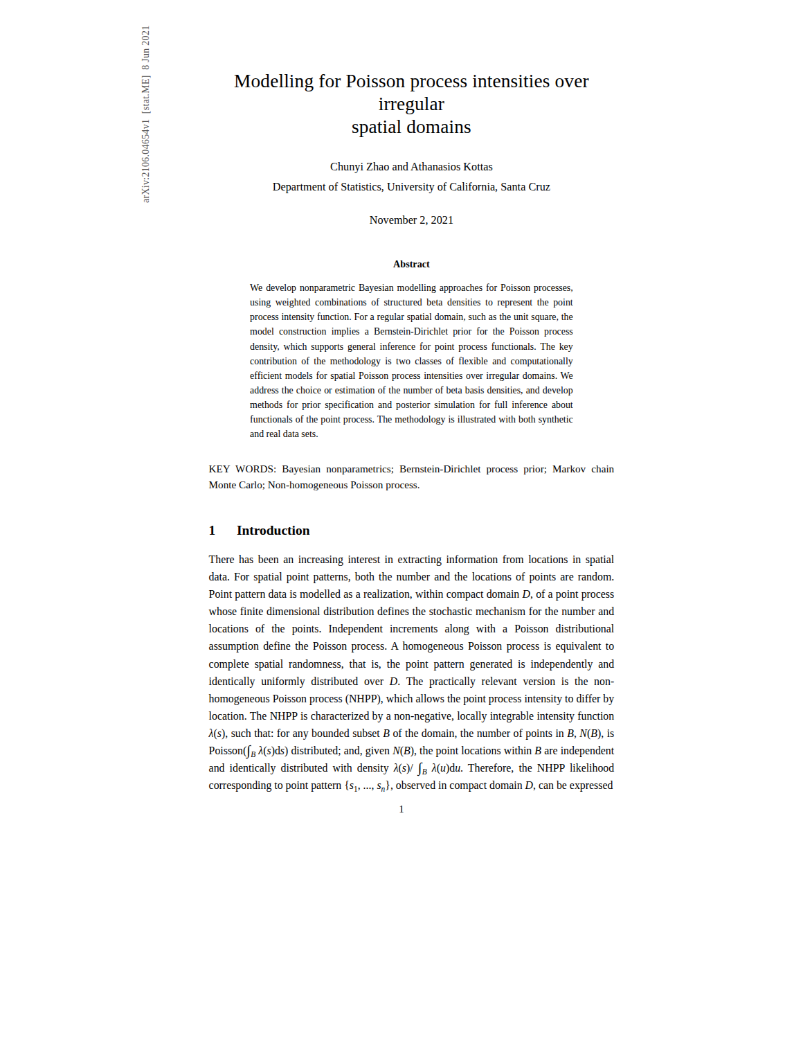arXiv:2106.04654v1 [stat.ME] 8 Jun 2021
Modelling for Poisson process intensities over irregular
spatial domains
Chunyi Zhao and Athanasios Kottas
Department of Statistics, University of California, Santa Cruz
November 2, 2021
Abstract
We develop nonparametric Bayesian modelling approaches for Poisson processes, using weighted combinations of structured beta densities to represent the point process intensity function. For a regular spatial domain, such as the unit square, the model construction implies a Bernstein-Dirichlet prior for the Poisson process density, which supports general inference for point process functionals. The key contribution of the methodology is two classes of flexible and computationally efficient models for spatial Poisson process intensities over irregular domains. We address the choice or estimation of the number of beta basis densities, and develop methods for prior specification and posterior simulation for full inference about functionals of the point process. The methodology is illustrated with both synthetic and real data sets.
KEY WORDS: Bayesian nonparametrics; Bernstein-Dirichlet process prior; Markov chain Monte Carlo; Non-homogeneous Poisson process.
1 Introduction
There has been an increasing interest in extracting information from locations in spatial data. For spatial point patterns, both the number and the locations of points are random. Point pattern data is modelled as a realization, within compact domain D, of a point process whose finite dimensional distribution defines the stochastic mechanism for the number and locations of the points. Independent increments along with a Poisson distributional assumption define the Poisson process. A homogeneous Poisson process is equivalent to complete spatial randomness, that is, the point pattern generated is independently and identically uniformly distributed over D. The practically relevant version is the non-homogeneous Poisson process (NHPP), which allows the point process intensity to differ by location. The NHPP is characterized by a non-negative, locally integrable intensity function λ(s), such that: for any bounded subset B of the domain, the number of points in B, N(B), is Poisson(∫B λ(s)ds) distributed; and, given N(B), the point locations within B are independent and identically distributed with density λ(s)/ ∫B λ(u)du. Therefore, the NHPP likelihood corresponding to point pattern {s1, ..., sn}, observed in compact domain D, can be expressed
1